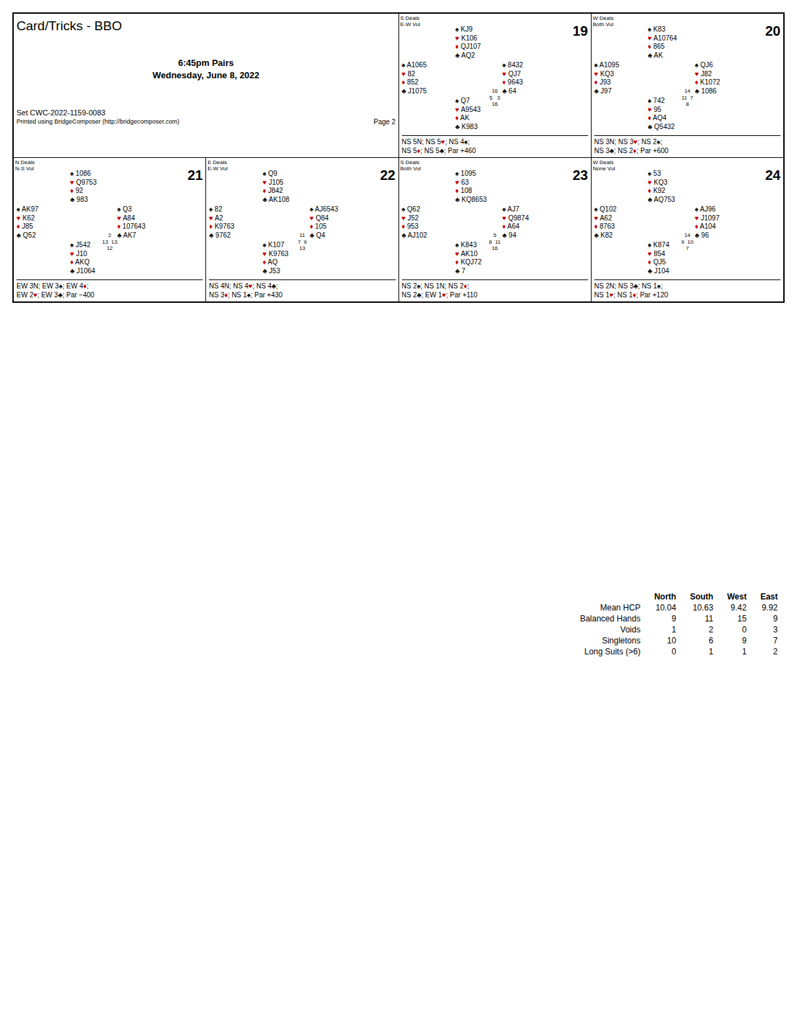| Card/Tricks - BBO 6:45pm Pairs Wednesday, June 8, 2022 Set CWC-2022-1159-0083 Printed using BridgeComposer (http://bridgecomposer.com) Page 2 | S Deals E-W Vul 19 ♠ KJ9 ♥ K106 ♦ QJ107 ♣ AQ2 ♠ A1065 ♥ 82 ♦ 852 ♣ J1075 ♠ 8432 ♥ QJ7 ♦ 9643 ♣ 64 ♠ Q7 ♥ A9543 ♦ AK ♣ K983 16 5 3 16 NS 5N; NS 5 ♥ ; NS 4 ♠ ; NS 5 ♦ ; NS 5 ♣ ; Par +460 | W Deals Both Vul 20 ♠ K83 ♥ A10764 ♦ 865 ♣ AK ♠ A1095 ♥ KQ3 ♦ J93 ♣ J97 ♠ QJ6 ♥ J82 ♦ K1072 ♣ 1086 ♠ 742 ♥ 95 ♦ AQ4 ♣ Q5432 14 11 7 8 NS 3N; NS 3 ♥ ; NS 2 ♠ ; NS 3 ♣ ; NS 2 ♦ ; Par +600 |
| N Deals N-S Vul 21 ♠ 1086 ♥ Q9753 ♦ 92 ♣ 983 ♠ AK97 ♥ K62 ♦ J85 ♣ Q52 ♠ Q3 ♥ A84 ♦ 107643 ♣ AK7 ♠ J542 ♥ J10 ♦ AKQ ♣ J1064 2 13 13 12 EW 3N; EW 3 ♠ ; EW 4 ♦ ; EW 2 ♥ ; EW 3 ♣ ; Par −400 | E Deals E-W Vul 22 ♠ Q9 ♥ J105 ♦ J842 ♣ AK108 ♠ 82 ♥ A2 ♦ K9763 ♣ 9762 ♠ AJ6543 ♥ Q84 ♦ 105 ♣ Q4 ♠ K107 ♥ K9763 ♦ AQ ♣ J53 11 7 9 13 NS 4N; NS 4 ♥ ; NS 4 ♣ ; NS 3 ♦ ; NS 1 ♠ ; Par +430 | S Deals Both Vul 23 ♠ 1095 ♥ 63 ♦ 108 ♣ KQ8653 ♠ Q62 ♥ J52 ♦ 953 ♣ AJ102 ♠ AJ7 ♥ Q9874 ♦ A64 ♣ 94 ♠ K843 ♥ AK10 ♦ KQJ72 ♣ 7 5 8 11 16 NS 2 ♠ ; NS 1N; NS 2 ♦ ; NS 2 ♣ ; EW 1 ♥ ; Par +110 | W Deals None Vul 24 ♠ 53 ♥ KQ3 ♦ K92 ♣ AQ753 ♠ Q102 ♥ A62 ♦ 8763 ♣ K82 ♠ AJ96 ♥ J1097 ♦ A104 ♣ 96 ♠ K874 ♥ 854 ♦ QJ5 ♣ J104 14 9 10 7 NS 2N; NS 3 ♣ ; NS 1 ♠ ; NS 1 ♥ ; NS 1 ♦ ; Par +120 |
| | North | South | West | East |
| --- | --- | --- | --- | --- |
| Mean HCP | 10.04 | 10.63 | 9.42 | 9.92 |
| Balanced Hands | 9 | 11 | 15 | 9 |
| Voids | 1 | 2 | 0 | 3 |
| Singletons | 10 | 6 | 9 | 7 |
| Long Suits (>6) | 0 | 1 | 1 | 2 |